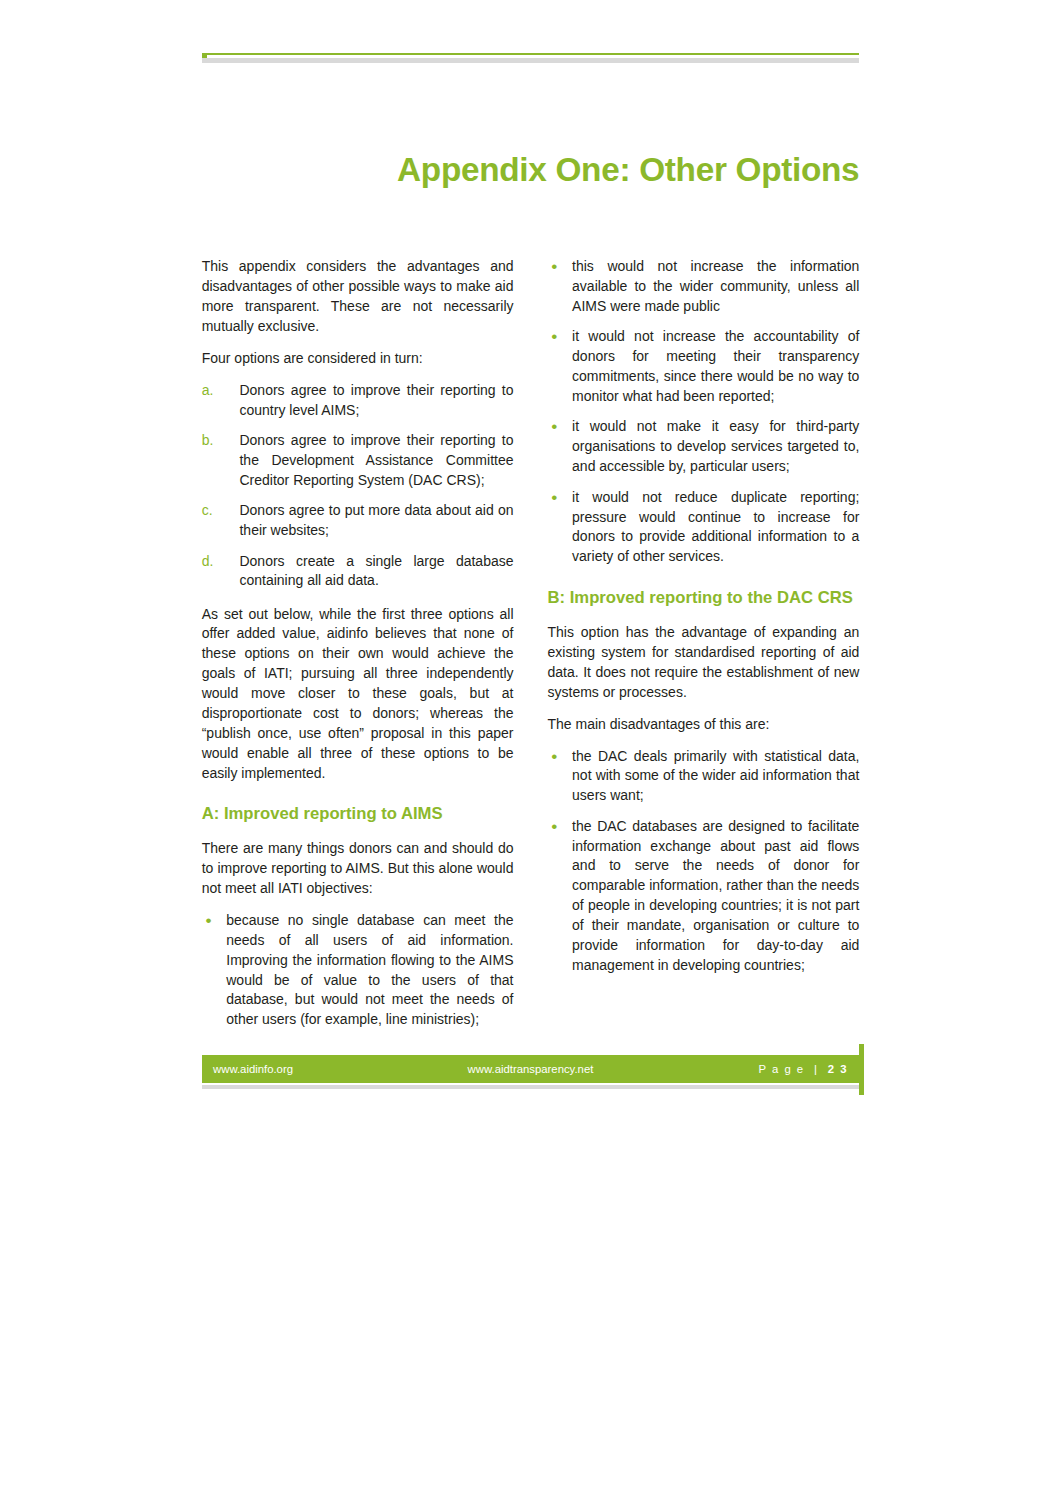Appendix One: Other Options
This appendix considers the advantages and disadvantages of other possible ways to make aid more transparent. These are not necessarily mutually exclusive.
Four options are considered in turn:
Donors agree to improve their reporting to country level AIMS;
Donors agree to improve their reporting to the Development Assistance Committee Creditor Reporting System (DAC CRS);
Donors agree to put more data about aid on their websites;
Donors create a single large database containing all aid data.
As set out below, while the first three options all offer added value, aidinfo believes that none of these options on their own would achieve the goals of IATI; pursuing all three independently would move closer to these goals, but at disproportionate cost to donors; whereas the “publish once, use often” proposal in this paper would enable all three of these options to be easily implemented.
A: Improved reporting to AIMS
There are many things donors can and should do to improve reporting to AIMS. But this alone would not meet all IATI objectives:
because no single database can meet the needs of all users of aid information. Improving the information flowing to the AIMS would be of value to the users of that database, but would not meet the needs of other users (for example, line ministries);
this would not increase the information available to the wider community, unless all AIMS were made public
it would not increase the accountability of donors for meeting their transparency commitments, since there would be no way to monitor what had been reported;
it would not make it easy for third-party organisations to develop services targeted to, and accessible by, particular users;
it would not reduce duplicate reporting; pressure would continue to increase for donors to provide additional information to a variety of other services.
B: Improved reporting to the DAC CRS
This option has the advantage of expanding an existing system for standardised reporting of aid data. It does not require the establishment of new systems or processes.
The main disadvantages of this are:
the DAC deals primarily with statistical data, not with some of the wider aid information that users want;
the DAC databases are designed to facilitate information exchange about past aid flows and to serve the needs of donor for comparable information, rather than the needs of people in developing countries; it is not part of their mandate, organisation or culture to provide information for day-to-day aid management in developing countries;
www.aidinfo.org
www.aidtransparency.net
P a g e | 2 3